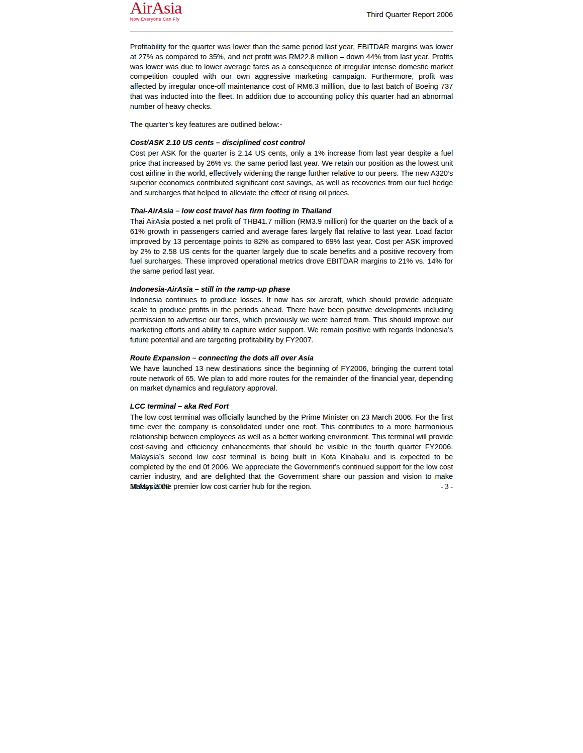AirAsia
Now Everyone Can Fly
Third Quarter Report 2006
Profitability for the quarter was lower than the same period last year, EBITDAR margins was lower at 27% as compared to 35%, and net profit was RM22.8 million – down 44% from last year. Profits was lower was due to lower average fares as a consequence of irregular intense domestic market competition coupled with our own aggressive marketing campaign. Furthermore, profit was affected by irregular once-off maintenance cost of RM6.3 milllion, due to last batch of Boeing 737 that was inducted into the fleet. In addition due to accounting policy this quarter had an abnormal number of heavy checks.
The quarter’s key features are outlined below:-
Cost/ASK 2.10 US cents – disciplined cost control
Cost per ASK for the quarter is 2.14 US cents, only a 1% increase from last year despite a fuel price that increased by 26% vs. the same period last year. We retain our position as the lowest unit cost airline in the world, effectively widening the range further relative to our peers. The new A320’s superior economics contributed significant cost savings, as well as recoveries from our fuel hedge and surcharges that helped to alleviate the effect of rising oil prices.
Thai-AirAsia – low cost travel has firm footing in Thailand
Thai AirAsia posted a net profit of THB41.7 million (RM3.9 million) for the quarter on the back of a 61% growth in passengers carried and average fares largely flat relative to last year. Load factor improved by 13 percentage points to 82% as compared to 69% last year. Cost per ASK improved by 2% to 2.58 US cents for the quarter largely due to scale benefits and a positive recovery from fuel surcharges. These improved operational metrics drove EBITDAR margins to 21% vs. 14% for the same period last year.
Indonesia-AirAsia – still in the ramp-up phase
Indonesia continues to produce losses. It now has six aircraft, which should provide adequate scale to produce profits in the periods ahead. There have been positive developments including permission to advertise our fares, which previously we were barred from. This should improve our marketing efforts and ability to capture wider support. We remain positive with regards Indonesia’s future potential and are targeting profitability by FY2007.
Route Expansion – connecting the dots all over Asia
We have launched 13 new destinations since the beginning of FY2006, bringing the current total route network of 65. We plan to add more routes for the remainder of the financial year, depending on market dynamics and regulatory approval.
LCC terminal – aka Red Fort
The low cost terminal was officially launched by the Prime Minister on 23 March 2006. For the first time ever the company is consolidated under one roof. This contributes to a more harmonious relationship between employees as well as a better working environment. This terminal will provide cost-saving and efficiency enhancements that should be visible in the fourth quarter FY2006. Malaysia’s second low cost terminal is being built in Kota Kinabalu and is expected to be completed by the end 0f 2006. We appreciate the Government’s continued support for the low cost carrier industry, and are delighted that the Government share our passion and vision to make Malaysia the premier low cost carrier hub for the region.
30 May 2006 - 3 -